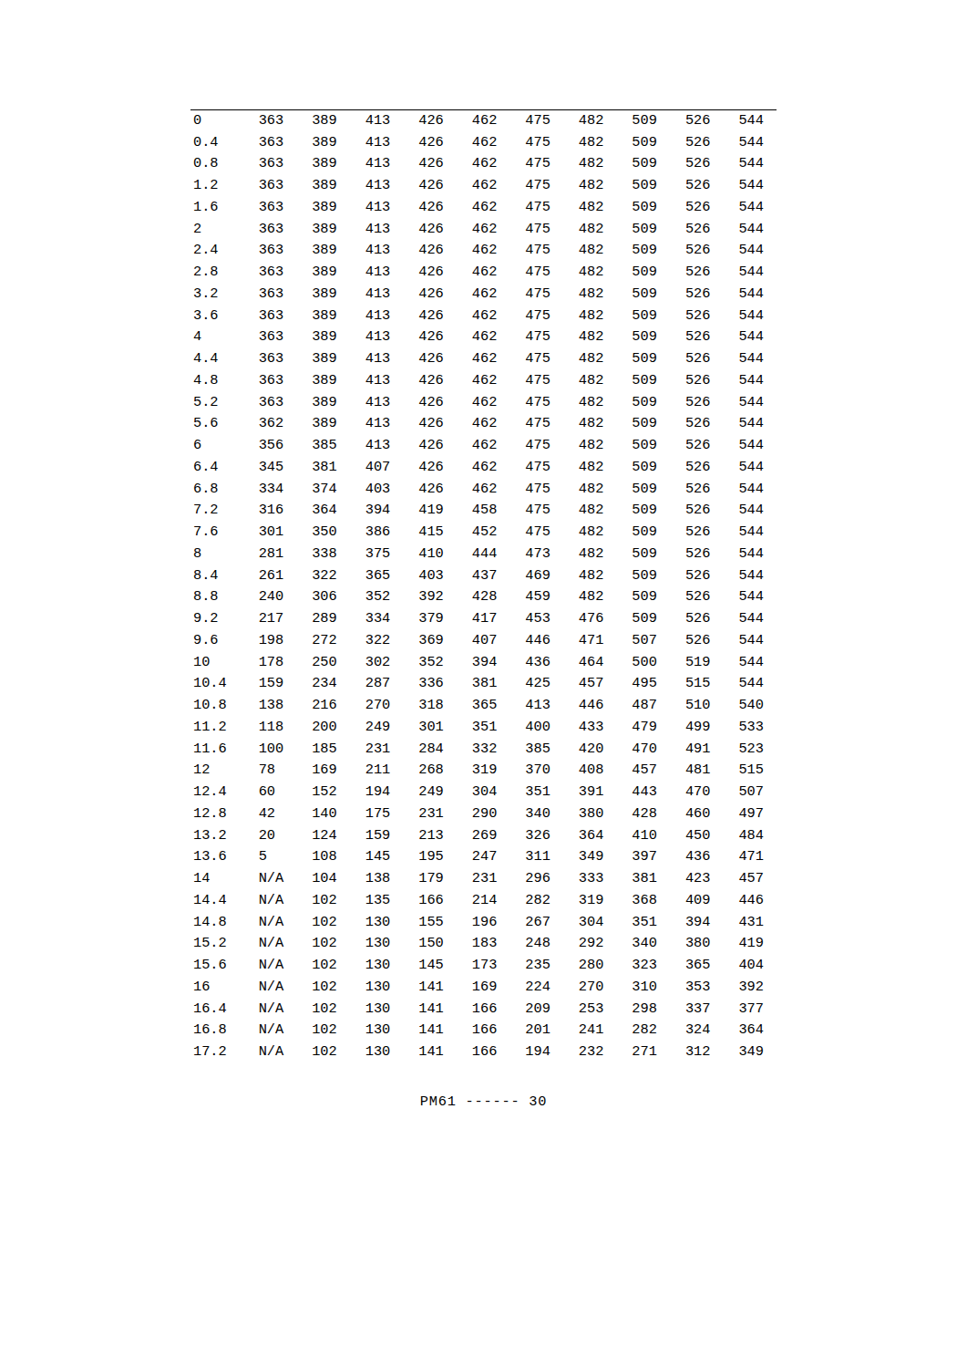| 0 | 363 | 389 | 413 | 426 | 462 | 475 | 482 | 509 | 526 | 544 |
| 0.4 | 363 | 389 | 413 | 426 | 462 | 475 | 482 | 509 | 526 | 544 |
| 0.8 | 363 | 389 | 413 | 426 | 462 | 475 | 482 | 509 | 526 | 544 |
| 1.2 | 363 | 389 | 413 | 426 | 462 | 475 | 482 | 509 | 526 | 544 |
| 1.6 | 363 | 389 | 413 | 426 | 462 | 475 | 482 | 509 | 526 | 544 |
| 2 | 363 | 389 | 413 | 426 | 462 | 475 | 482 | 509 | 526 | 544 |
| 2.4 | 363 | 389 | 413 | 426 | 462 | 475 | 482 | 509 | 526 | 544 |
| 2.8 | 363 | 389 | 413 | 426 | 462 | 475 | 482 | 509 | 526 | 544 |
| 3.2 | 363 | 389 | 413 | 426 | 462 | 475 | 482 | 509 | 526 | 544 |
| 3.6 | 363 | 389 | 413 | 426 | 462 | 475 | 482 | 509 | 526 | 544 |
| 4 | 363 | 389 | 413 | 426 | 462 | 475 | 482 | 509 | 526 | 544 |
| 4.4 | 363 | 389 | 413 | 426 | 462 | 475 | 482 | 509 | 526 | 544 |
| 4.8 | 363 | 389 | 413 | 426 | 462 | 475 | 482 | 509 | 526 | 544 |
| 5.2 | 363 | 389 | 413 | 426 | 462 | 475 | 482 | 509 | 526 | 544 |
| 5.6 | 362 | 389 | 413 | 426 | 462 | 475 | 482 | 509 | 526 | 544 |
| 6 | 356 | 385 | 413 | 426 | 462 | 475 | 482 | 509 | 526 | 544 |
| 6.4 | 345 | 381 | 407 | 426 | 462 | 475 | 482 | 509 | 526 | 544 |
| 6.8 | 334 | 374 | 403 | 426 | 462 | 475 | 482 | 509 | 526 | 544 |
| 7.2 | 316 | 364 | 394 | 419 | 458 | 475 | 482 | 509 | 526 | 544 |
| 7.6 | 301 | 350 | 386 | 415 | 452 | 475 | 482 | 509 | 526 | 544 |
| 8 | 281 | 338 | 375 | 410 | 444 | 473 | 482 | 509 | 526 | 544 |
| 8.4 | 261 | 322 | 365 | 403 | 437 | 469 | 482 | 509 | 526 | 544 |
| 8.8 | 240 | 306 | 352 | 392 | 428 | 459 | 482 | 509 | 526 | 544 |
| 9.2 | 217 | 289 | 334 | 379 | 417 | 453 | 476 | 509 | 526 | 544 |
| 9.6 | 198 | 272 | 322 | 369 | 407 | 446 | 471 | 507 | 526 | 544 |
| 10 | 178 | 250 | 302 | 352 | 394 | 436 | 464 | 500 | 519 | 544 |
| 10.4 | 159 | 234 | 287 | 336 | 381 | 425 | 457 | 495 | 515 | 544 |
| 10.8 | 138 | 216 | 270 | 318 | 365 | 413 | 446 | 487 | 510 | 540 |
| 11.2 | 118 | 200 | 249 | 301 | 351 | 400 | 433 | 479 | 499 | 533 |
| 11.6 | 100 | 185 | 231 | 284 | 332 | 385 | 420 | 470 | 491 | 523 |
| 12 | 78 | 169 | 211 | 268 | 319 | 370 | 408 | 457 | 481 | 515 |
| 12.4 | 60 | 152 | 194 | 249 | 304 | 351 | 391 | 443 | 470 | 507 |
| 12.8 | 42 | 140 | 175 | 231 | 290 | 340 | 380 | 428 | 460 | 497 |
| 13.2 | 20 | 124 | 159 | 213 | 269 | 326 | 364 | 410 | 450 | 484 |
| 13.6 | 5 | 108 | 145 | 195 | 247 | 311 | 349 | 397 | 436 | 471 |
| 14 | N/A | 104 | 138 | 179 | 231 | 296 | 333 | 381 | 423 | 457 |
| 14.4 | N/A | 102 | 135 | 166 | 214 | 282 | 319 | 368 | 409 | 446 |
| 14.8 | N/A | 102 | 130 | 155 | 196 | 267 | 304 | 351 | 394 | 431 |
| 15.2 | N/A | 102 | 130 | 150 | 183 | 248 | 292 | 340 | 380 | 419 |
| 15.6 | N/A | 102 | 130 | 145 | 173 | 235 | 280 | 323 | 365 | 404 |
| 16 | N/A | 102 | 130 | 141 | 169 | 224 | 270 | 310 | 353 | 392 |
| 16.4 | N/A | 102 | 130 | 141 | 166 | 209 | 253 | 298 | 337 | 377 |
| 16.8 | N/A | 102 | 130 | 141 | 166 | 201 | 241 | 282 | 324 | 364 |
| 17.2 | N/A | 102 | 130 | 141 | 166 | 194 | 232 | 271 | 312 | 349 |
PM61 ------ 30